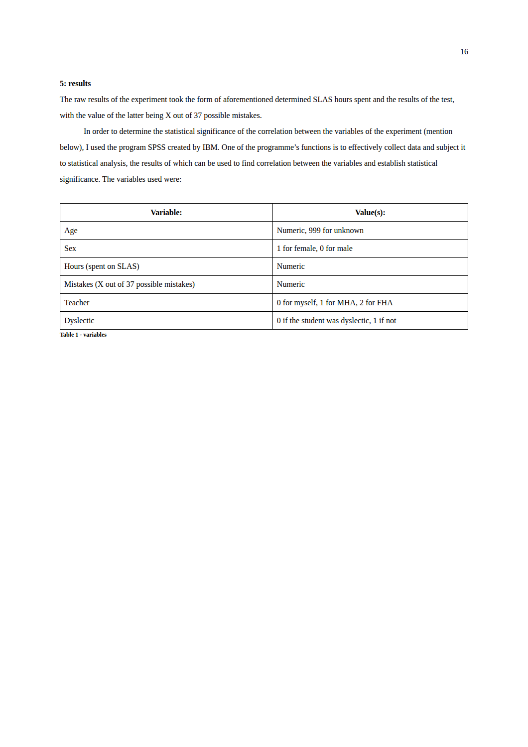16
5: results
The raw results of the experiment took the form of aforementioned determined SLAS hours spent and the results of the test, with the value of the latter being X out of 37 possible mistakes.
In order to determine the statistical significance of the correlation between the variables of the experiment (mention below), I used the program SPSS created by IBM. One of the programme’s functions is to effectively collect data and subject it to statistical analysis, the results of which can be used to find correlation between the variables and establish statistical significance. The variables used were:
| Variable: | Value(s): |
| --- | --- |
| Age | Numeric, 999 for unknown |
| Sex | 1 for female, 0 for male |
| Hours (spent on SLAS) | Numeric |
| Mistakes (X out of 37 possible mistakes) | Numeric |
| Teacher | 0 for myself, 1 for MHA, 2 for FHA |
| Dyslectic | 0 if the student was dyslectic, 1 if not |
Table 1 - variables